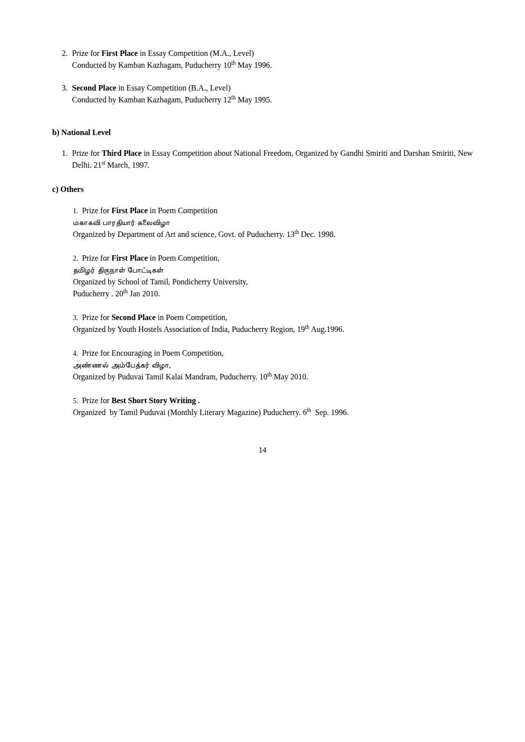Prize for First Place in Essay Competition (M.A., Level)
Conducted by Kamban Kazhagam, Puducherry 10th May 1996.
Second Place in Essay Competition (B.A., Level)
Conducted by Kamban Kazhagam, Puducherry 12th May 1995.
b) National Level
Prize for Third Place in Essay Competition about National Freedom, Organized by Gandhi Smiriti and Darshan Smiriti, New Delhi. 21st March, 1997.
c) Others
1. Prize for First Place in Poem Competition
மகாகவி பாரதியார் கலைவிழா
Organized by Department of Art and science, Govt. of Puducherry. 13th Dec. 1998.
2. Prize for First Place in Poem Competition,
தமிழர் திருநாள் போட்டிகள்
Organized by School of Tamil, Pondicherry University,
Puducherry . 20th Jan 2010.
3. Prize for Second Place in Poem Competition,
Organized by Youth Hostels Association of India, Puducherry Region, 19th Aug.1996.
4. Prize for Encouraging in Poem Competition,
அண்ணல் அம்பேத்கர் விழா,
Organized by Puduvai Tamil Kalai Mandram, Puducherry. 10th May 2010.
5. Prize for Best Short Story Writing .
Organized by Tamil Puduvai (Monthly Literary Magazine) Puducherry. 6th Sep. 1996.
14